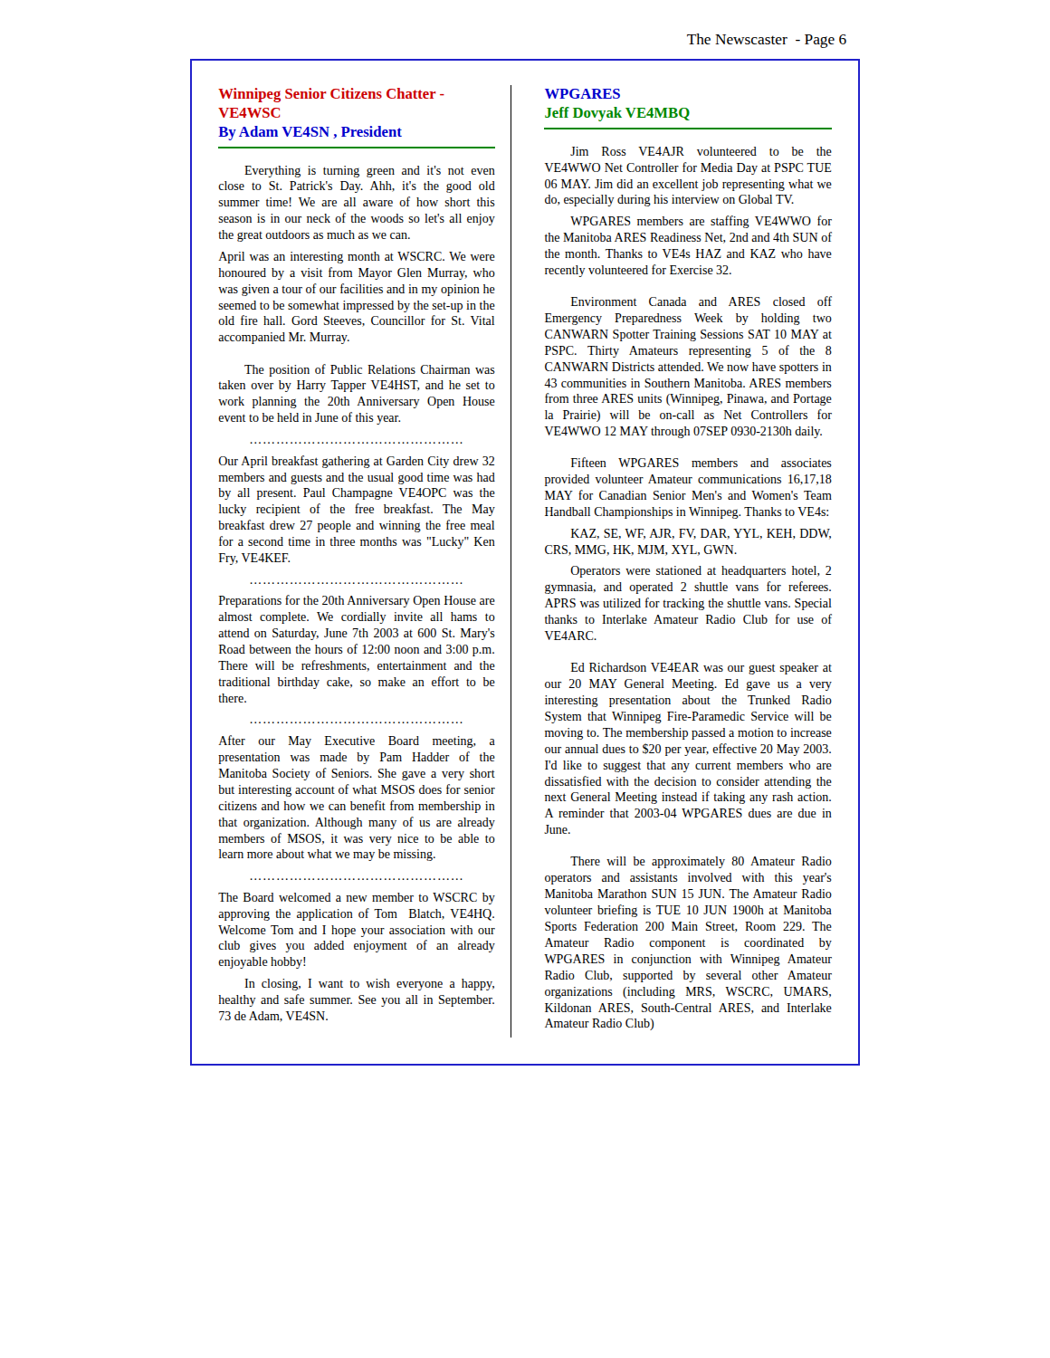The Newscaster - Page 6
Winnipeg Senior Citizens Chatter - VE4WSC
By Adam VE4SN , President
Everything is turning green and it's not even close to St. Patrick's Day. Ahh, it's the good old summer time! We are all aware of how short this season is in our neck of the woods so let's all enjoy the great outdoors as much as we can.
April was an interesting month at WSCRC. We were honoured by a visit from Mayor Glen Murray, who was given a tour of our facilities and in my opinion he seemed to be somewhat impressed by the set-up in the old fire hall. Gord Steeves, Councillor for St. Vital accompanied Mr. Murray.
The position of Public Relations Chairman was taken over by Harry Tapper VE4HST, and he set to work planning the 20th Anniversary Open House event to be held in June of this year.
…………………………………………
Our April breakfast gathering at Garden City drew 32 members and guests and the usual good time was had by all present. Paul Champagne VE4OPC was the lucky recipient of the free breakfast. The May breakfast drew 27 people and winning the free meal for a second time in three months was "Lucky" Ken Fry, VE4KEF.
…………………………………………
Preparations for the 20th Anniversary Open House are almost complete. We cordially invite all hams to attend on Saturday, June 7th 2003 at 600 St. Mary's Road between the hours of 12:00 noon and 3:00 p.m. There will be refreshments, entertainment and the traditional birthday cake, so make an effort to be there.
…………………………………………
After our May Executive Board meeting, a presentation was made by Pam Hadder of the Manitoba Society of Seniors. She gave a very short but interesting account of what MSOS does for senior citizens and how we can benefit from membership in that organization. Although many of us are already members of MSOS, it was very nice to be able to learn more about what we may be missing.
…………………………………………
The Board welcomed a new member to WSCRC by approving the application of Tom Blatch, VE4HQ. Welcome Tom and I hope your association with our club gives you added enjoyment of an already enjoyable hobby!
In closing, I want to wish everyone a happy, healthy and safe summer. See you all in September. 73 de Adam, VE4SN.
WPGARES
Jeff Dovyak VE4MBQ
Jim Ross VE4AJR volunteered to be the VE4WWO Net Controller for Media Day at PSPC TUE 06 MAY. Jim did an excellent job representing what we do, especially during his interview on Global TV.
WPGARES members are staffing VE4WWO for the Manitoba ARES Readiness Net, 2nd and 4th SUN of the month. Thanks to VE4s HAZ and KAZ who have recently volunteered for Exercise 32.
Environment Canada and ARES closed off Emergency Preparedness Week by holding two CANWARN Spotter Training Sessions SAT 10 MAY at PSPC. Thirty Amateurs representing 5 of the 8 CANWARN Districts attended. We now have spotters in 43 communities in Southern Manitoba. ARES members from three ARES units (Winnipeg, Pinawa, and Portage la Prairie) will be on-call as Net Controllers for VE4WWO 12 MAY through 07SEP 0930-2130h daily.
Fifteen WPGARES members and associates provided volunteer Amateur communications 16,17,18 MAY for Canadian Senior Men's and Women's Team Handball Championships in Winnipeg. Thanks to VE4s:
KAZ, SE, WF, AJR, FV, DAR, YYL, KEH, DDW, CRS, MMG, HK, MJM, XYL, GWN.
Operators were stationed at headquarters hotel, 2 gymnasia, and operated 2 shuttle vans for referees. APRS was utilized for tracking the shuttle vans. Special thanks to Interlake Amateur Radio Club for use of VE4ARC.
Ed Richardson VE4EAR was our guest speaker at our 20 MAY General Meeting. Ed gave us a very interesting presentation about the Trunked Radio System that Winnipeg Fire-Paramedic Service will be moving to. The membership passed a motion to increase our annual dues to $20 per year, effective 20 May 2003. I'd like to suggest that any current members who are dissatisfied with the decision to consider attending the next General Meeting instead if taking any rash action. A reminder that 2003-04 WPGARES dues are due in June.
There will be approximately 80 Amateur Radio operators and assistants involved with this year's Manitoba Marathon SUN 15 JUN. The Amateur Radio volunteer briefing is TUE 10 JUN 1900h at Manitoba Sports Federation 200 Main Street, Room 229. The Amateur Radio component is coordinated by WPGARES in conjunction with Winnipeg Amateur Radio Club, supported by several other Amateur organizations (including MRS, WSCRC, UMARS, Kildonan ARES, South-Central ARES, and Interlake Amateur Radio Club)